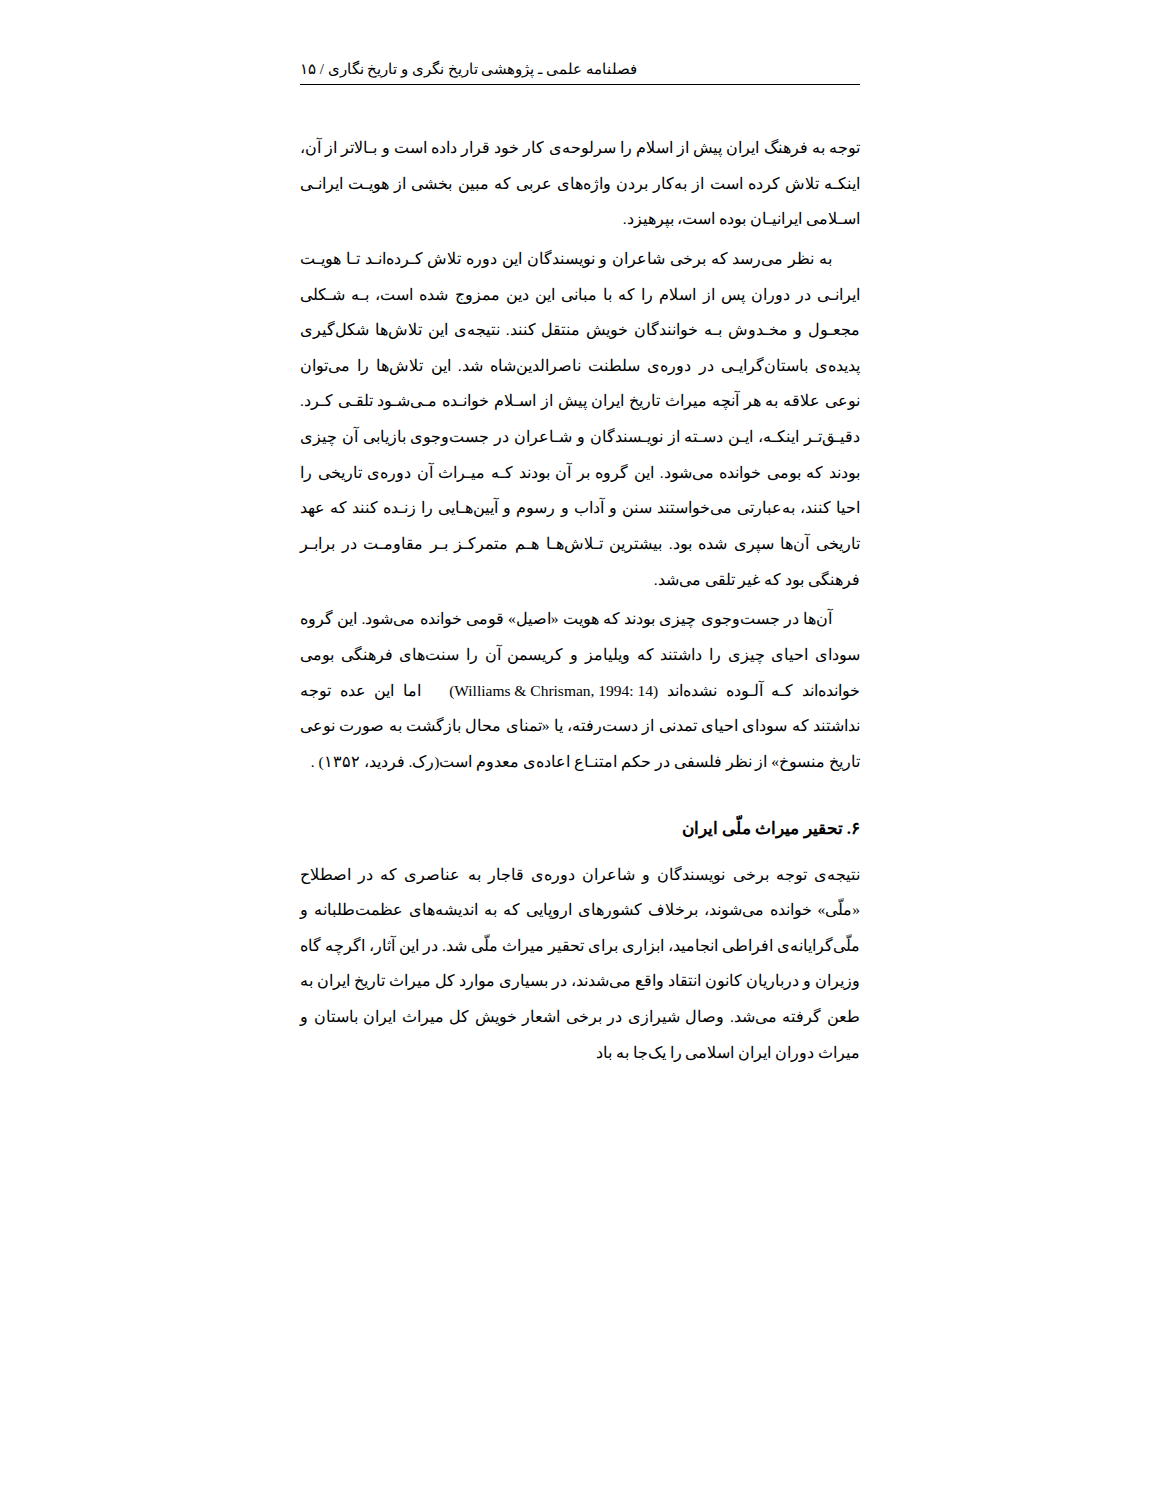فصلنامه علمی ـ پژوهشی تاریخ نگری و تاریخ نگاری / ۱۵
توجه به فرهنگ ایران پیش از اسلام را سرلوحه‌ی کار خود قرار داده است و بـالاتر از آن، اینکـه تلاش کرده است از به‌کار بردن واژه‌های عربی که مبین بخشی از هویـت ایرانـی اسـلامی ایرانیـان بوده است، بپرهیزد.
به نظر می‌رسد که برخی شاعران و نویسندگان این دوره تلاش کـرده‌انـد تـا هویـت ایرانـی در دوران پس از اسلام را که با مبانی این دین ممزوج شده است، بـه شـکلی مجعـول و مخـدوش بـه خوانندگان خویش منتقل کنند. نتیجه‌ی این تلاش‌ها شکل‌گیری پدیده‌ی باستان‌گرایـی در دوره‌ی سلطنت ناصرالدین‌شاه شد. این تلاش‌ها را می‌توان نوعی علاقه به هر آنچه میراث تاریخ ایران پیش از اسـلام خوانـده مـی‌شـود تلقـی کـرد. دقیـق‌تـر اینکـه، ایـن دسـته از نویـسندگان و شـاعران در جست‌وجوی بازیابی آن چیزی بودند که بومی خوانده می‌شود. این گروه بر آن بودند کـه میـراث آن دوره‌ی تاریخی را احیا کنند، به‌عبارتی می‌خواستند سنن و آداب و رسوم و آیین‌هـایی را زنـده کنند که عهد تاریخی آن‌ها سپری شده بود. بیشترین تـلاش‌هـا هـم متمرکـز بـر مقاومـت در برابـر فرهنگی بود که غیر تلقی می‌شد.
آن‌ها در جست‌وجوی چیزی بودند که هویت «اصیل» قومی خوانده می‌شود. این گروه سودای احیای چیزی را داشتند که ویلیامز و کریسمن آن را سنت‌های فرهنگی بومی خوانده‌اند کـه آلـوده نشده‌اند (Williams & Chrisman, 1994: 14) اما این عده توجه نداشتند که سودای احیای تمدنی از دست‌رفته، یا «تمنای محال بازگشت به صورت نوعی تاریخ منسوخ» از نظر فلسفی در حکم امتنـاع اعاده‌ی معدوم است(رک. فردید، ۱۳۵۲) .
۶. تحقیر میراث ملّی ایران
نتیجه‌ی توجه برخی نویسندگان و شاعران دوره‌ی قاجار به عناصری که در اصطلاح «ملّی» خوانده می‌شوند، برخلاف کشورهای اروپایی که به اندیشه‌های عظمت‌طلبانه و ملّی‌گرایانه‌ی افراطی انجامید، ابزاری برای تحقیر میراث ملّی شد. در این آثار، اگرچه گاه وزیران و درباریان کانون انتقاد واقع می‌شدند، در بسیاری موارد کل میراث تاریخ ایران به طعن گرفته می‌شد. وصال شیرازی در برخی اشعار خویش کل میراث ایران باستان و میراث دوران ایران اسلامی را یک‌جا به باد